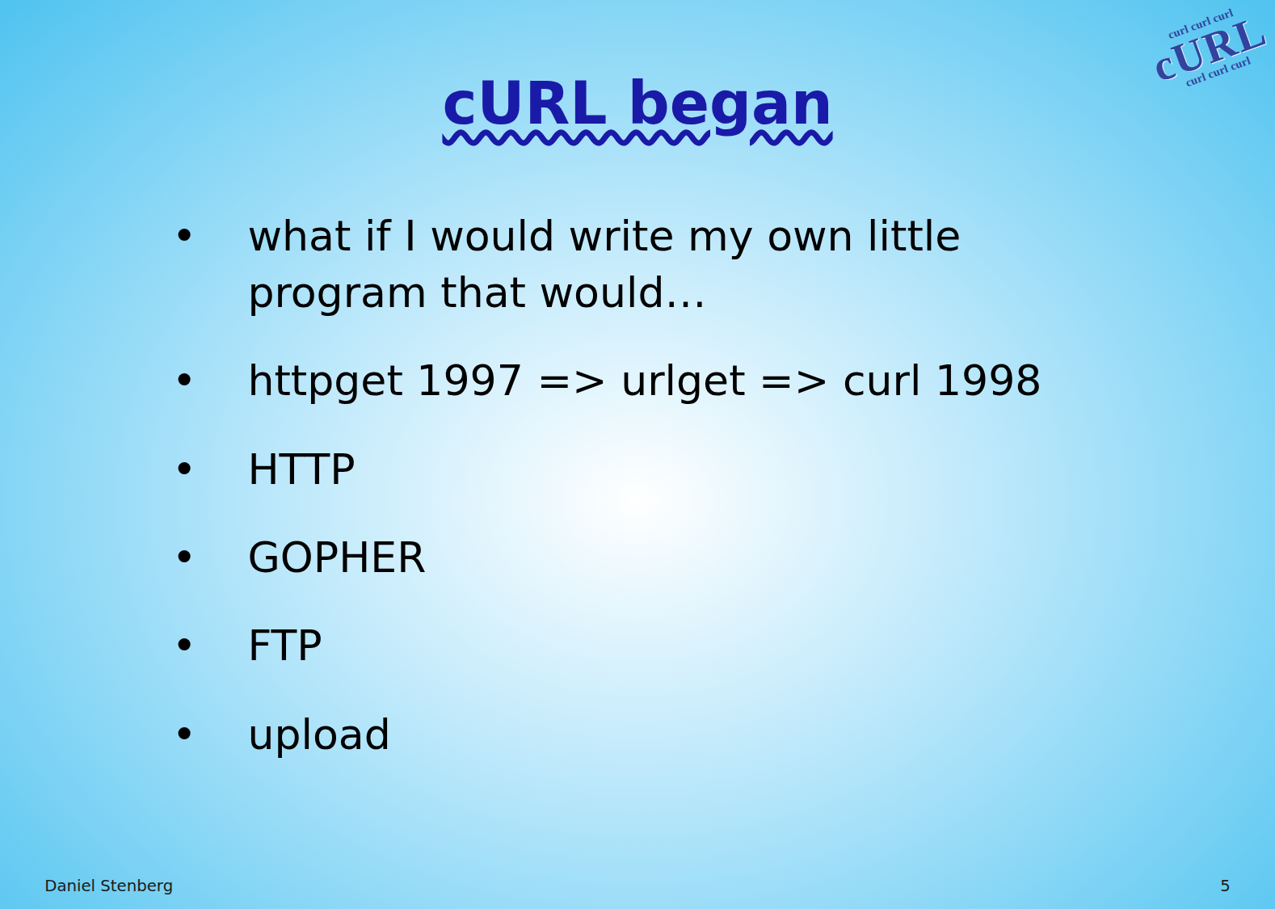curl curl curl cURL curl curl curl
cURL began
what if I would write my own little program that would…
httpget 1997 => urlget => curl 1998
HTTP
GOPHER
FTP
upload
Daniel Stenberg
5